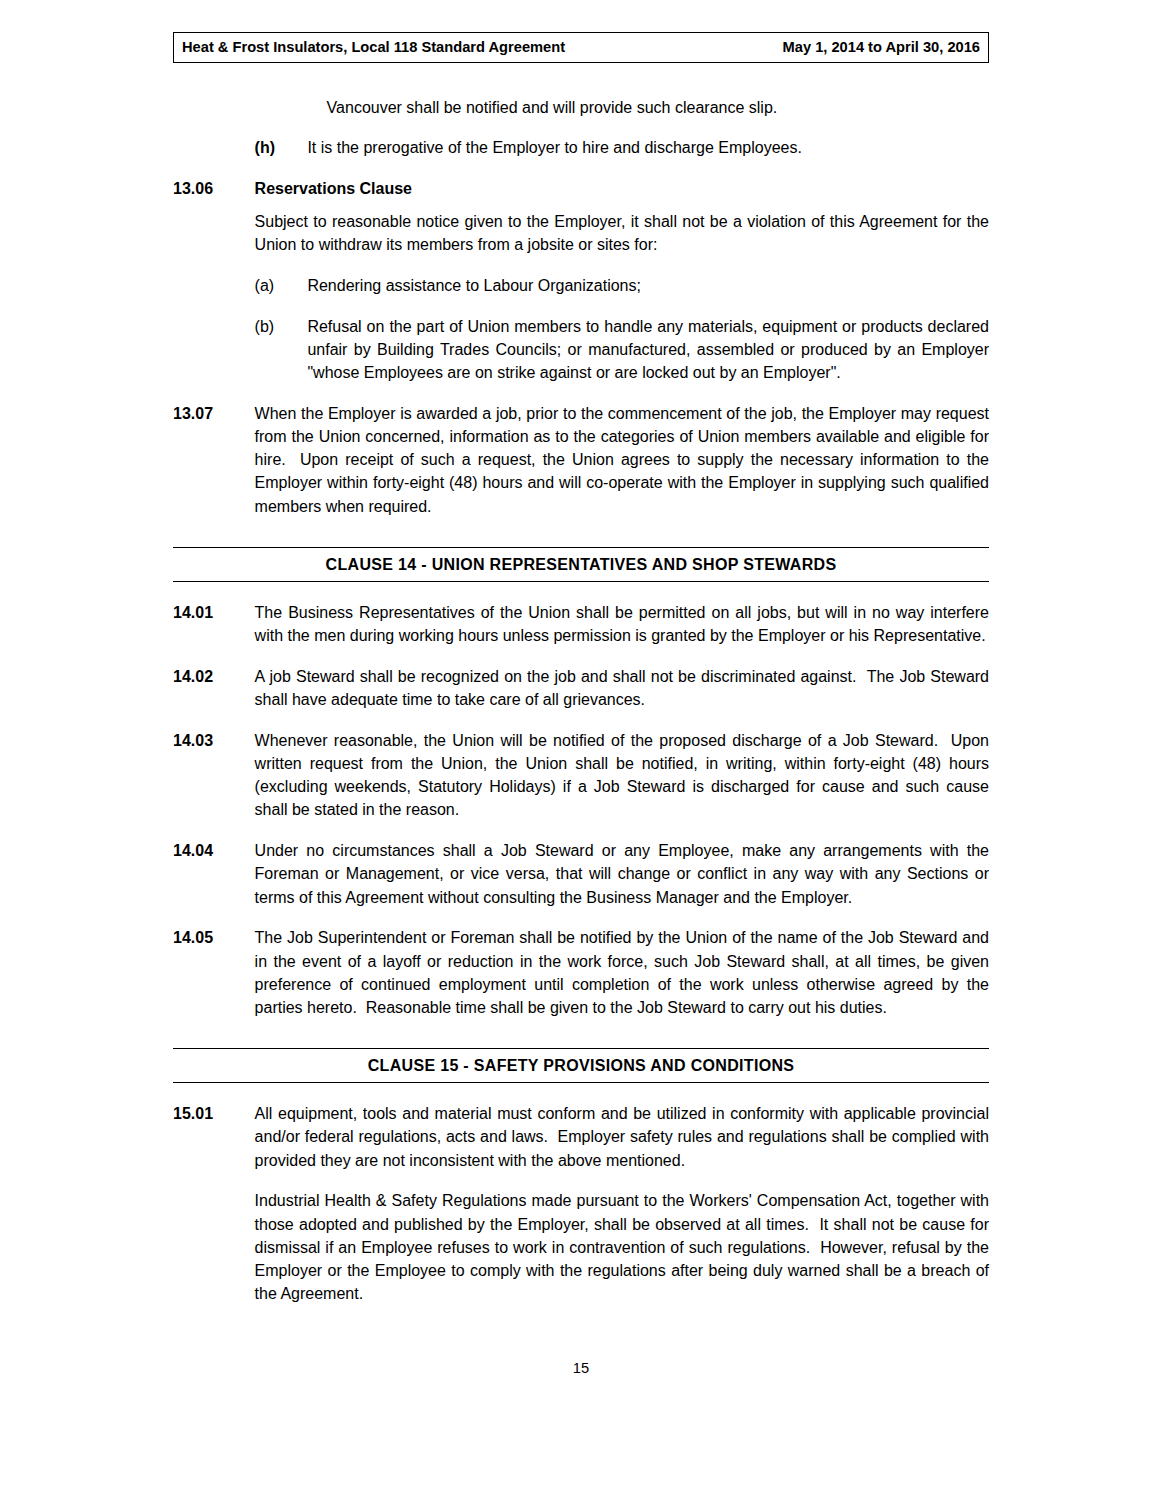Heat & Frost Insulators, Local 118 Standard Agreement May 1, 2014 to April 30, 2016
Vancouver shall be notified and will provide such clearance slip.
(h)
It is the prerogative of the Employer to hire and discharge Employees.
13.06
Reservations Clause
Subject to reasonable notice given to the Employer, it shall not be a violation of this Agreement for the Union to withdraw its members from a jobsite or sites for:
(a)
Rendering assistance to Labour Organizations;
(b)
Refusal on the part of Union members to handle any materials, equipment or products declared unfair by Building Trades Councils; or manufactured, assembled or produced by an Employer "whose Employees are on strike against or are locked out by an Employer".
13.07
When the Employer is awarded a job, prior to the commencement of the job, the Employer may request from the Union concerned, information as to the categories of Union members available and eligible for hire. Upon receipt of such a request, the Union agrees to supply the necessary information to the Employer within forty-eight (48) hours and will co-operate with the Employer in supplying such qualified members when required.
CLAUSE 14 - UNION REPRESENTATIVES AND SHOP STEWARDS
14.01
The Business Representatives of the Union shall be permitted on all jobs, but will in no way interfere with the men during working hours unless permission is granted by the Employer or his Representative.
14.02
A job Steward shall be recognized on the job and shall not be discriminated against. The Job Steward shall have adequate time to take care of all grievances.
14.03
Whenever reasonable, the Union will be notified of the proposed discharge of a Job Steward. Upon written request from the Union, the Union shall be notified, in writing, within forty-eight (48) hours (excluding weekends, Statutory Holidays) if a Job Steward is discharged for cause and such cause shall be stated in the reason.
14.04
Under no circumstances shall a Job Steward or any Employee, make any arrangements with the Foreman or Management, or vice versa, that will change or conflict in any way with any Sections or terms of this Agreement without consulting the Business Manager and the Employer.
14.05
The Job Superintendent or Foreman shall be notified by the Union of the name of the Job Steward and in the event of a layoff or reduction in the work force, such Job Steward shall, at all times, be given preference of continued employment until completion of the work unless otherwise agreed by the parties hereto. Reasonable time shall be given to the Job Steward to carry out his duties.
CLAUSE 15 - SAFETY PROVISIONS AND CONDITIONS
15.01
All equipment, tools and material must conform and be utilized in conformity with applicable provincial and/or federal regulations, acts and laws. Employer safety rules and regulations shall be complied with provided they are not inconsistent with the above mentioned.
Industrial Health & Safety Regulations made pursuant to the Workers' Compensation Act, together with those adopted and published by the Employer, shall be observed at all times. It shall not be cause for dismissal if an Employee refuses to work in contravention of such regulations. However, refusal by the Employer or the Employee to comply with the regulations after being duly warned shall be a breach of the Agreement.
15